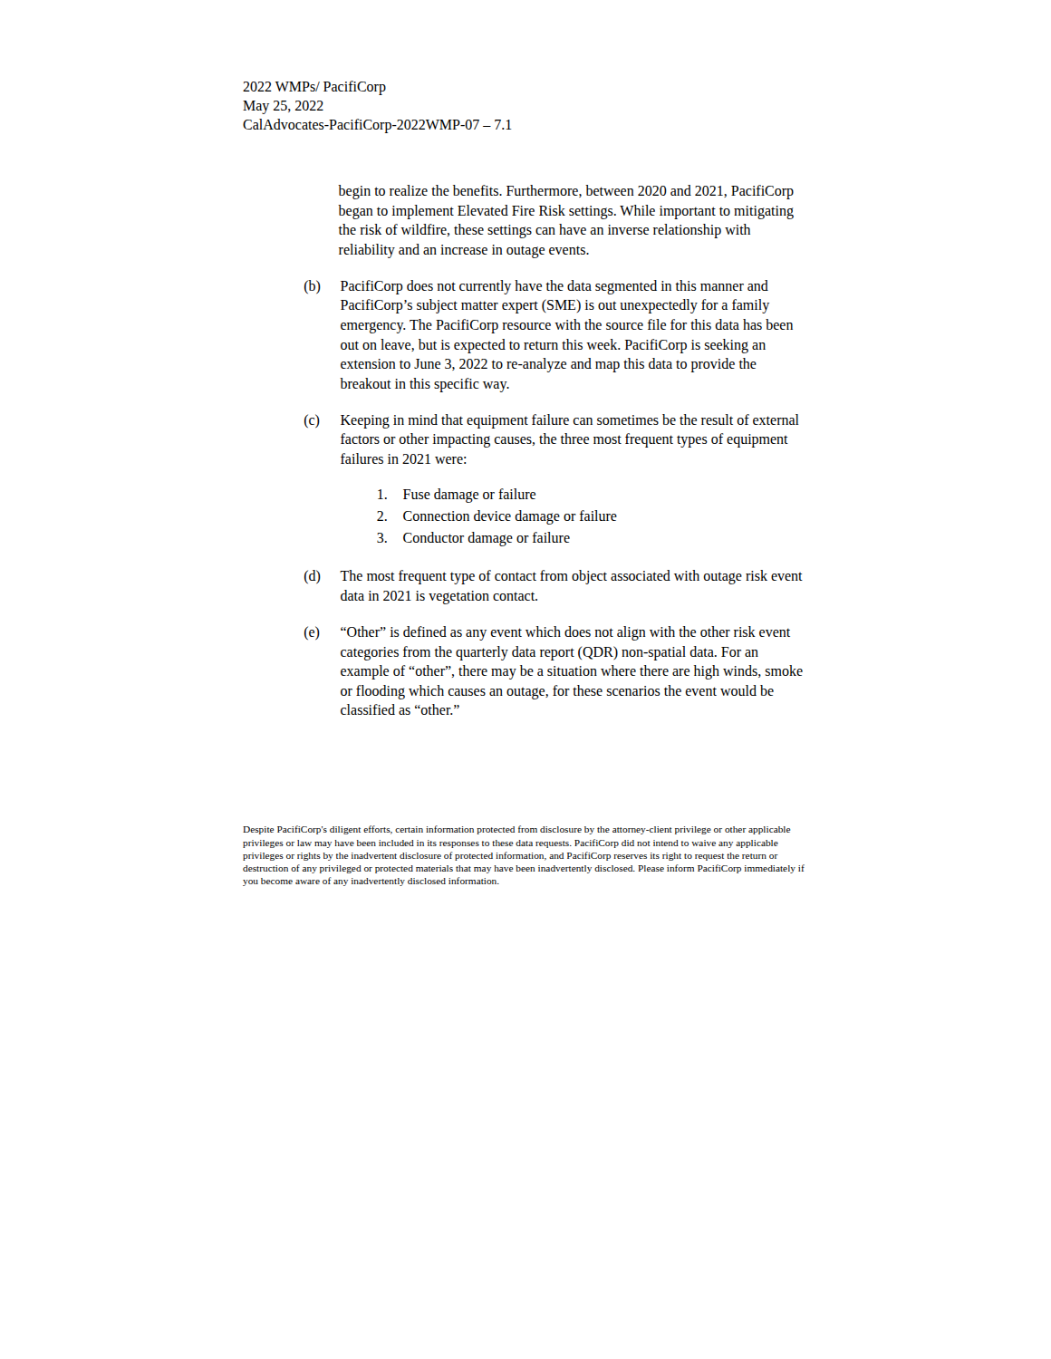2022 WMPs/ PacifiCorp
May 25, 2022
CalAdvocates-PacifiCorp-2022WMP-07 – 7.1
begin to realize the benefits. Furthermore, between 2020 and 2021, PacifiCorp began to implement Elevated Fire Risk settings. While important to mitigating the risk of wildfire, these settings can have an inverse relationship with reliability and an increase in outage events.
(b)
PacifiCorp does not currently have the data segmented in this manner and PacifiCorp’s subject matter expert (SME) is out unexpectedly for a family emergency. The PacifiCorp resource with the source file for this data has been out on leave, but is expected to return this week. PacifiCorp is seeking an extension to June 3, 2022 to re-analyze and map this data to provide the breakout in this specific way.
(c)
Keeping in mind that equipment failure can sometimes be the result of external factors or other impacting causes, the three most frequent types of equipment failures in 2021 were:
1. Fuse damage or failure
2. Connection device damage or failure
3. Conductor damage or failure
(d)
The most frequent type of contact from object associated with outage risk event data in 2021 is vegetation contact.
(e)
“Other” is defined as any event which does not align with the other risk event categories from the quarterly data report (QDR) non-spatial data. For an example of “other”, there may be a situation where there are high winds, smoke or flooding which causes an outage, for these scenarios the event would be classified as “other.”
Despite PacifiCorp's diligent efforts, certain information protected from disclosure by the attorney-client privilege or other applicable privileges or law may have been included in its responses to these data requests. PacifiCorp did not intend to waive any applicable privileges or rights by the inadvertent disclosure of protected information, and PacifiCorp reserves its right to request the return or destruction of any privileged or protected materials that may have been inadvertently disclosed. Please inform PacifiCorp immediately if you become aware of any inadvertently disclosed information.